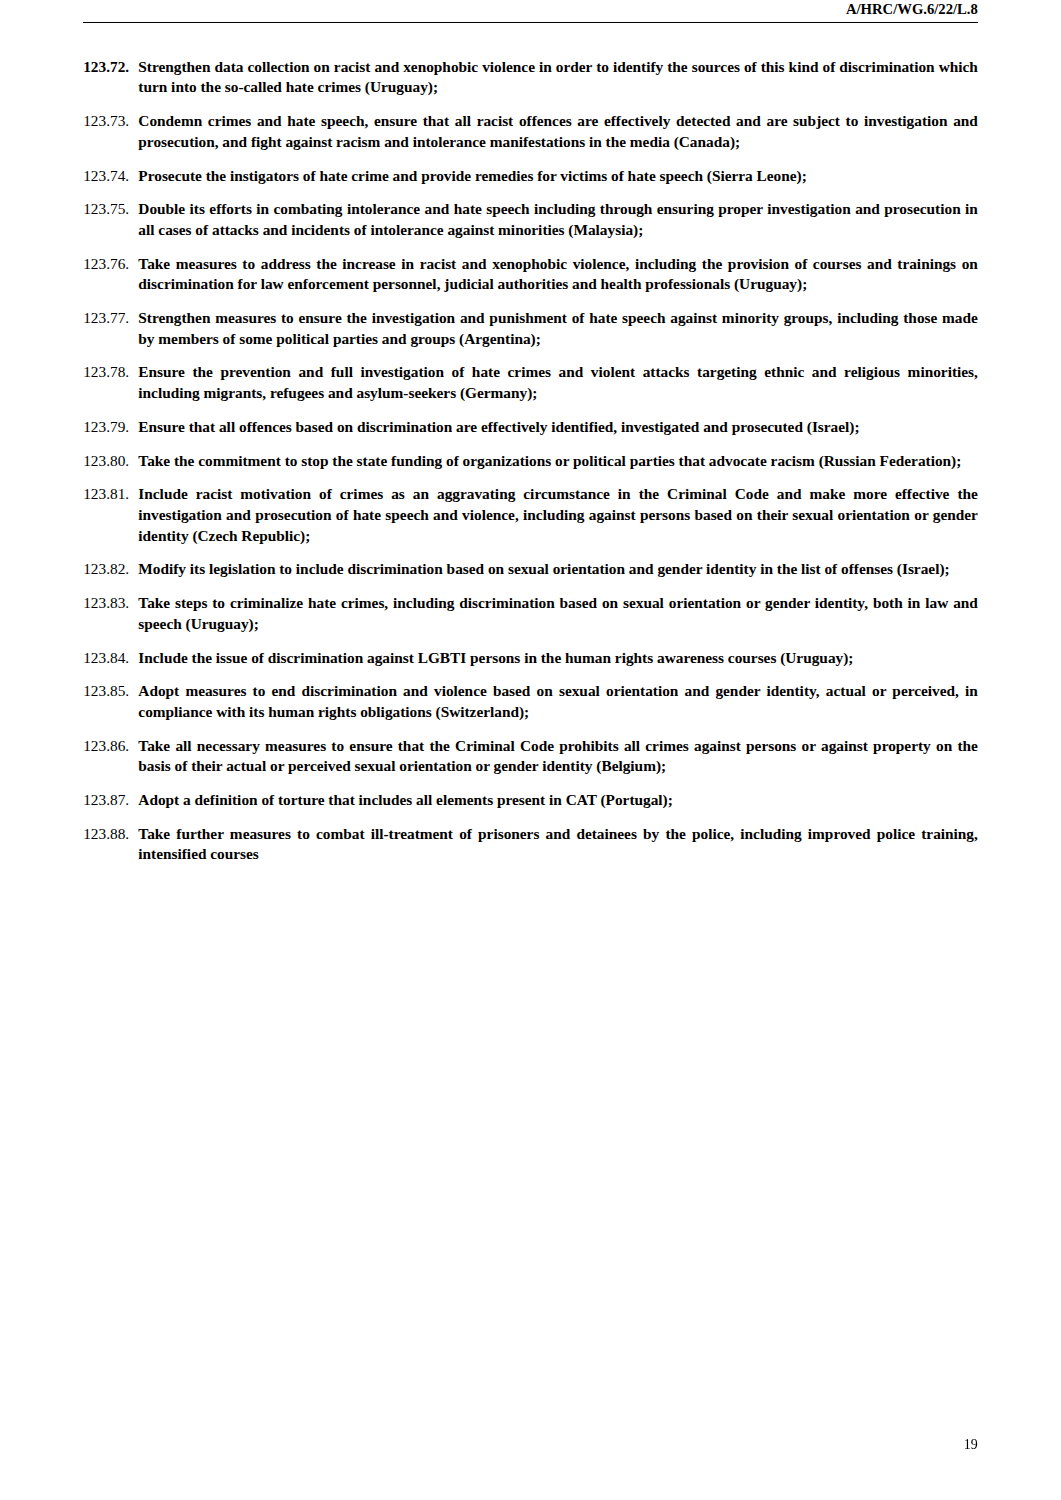A/HRC/WG.6/22/L.8
123.72.
Strengthen data collection on racist and xenophobic violence in order to identify the sources of this kind of discrimination which turn into the so-called hate crimes (Uruguay);
123.73.
Condemn crimes and hate speech, ensure that all racist offences are effectively detected and are subject to investigation and prosecution, and fight against racism and intolerance manifestations in the media (Canada);
123.74.
Prosecute the instigators of hate crime and provide remedies for victims of hate speech (Sierra Leone);
123.75.
Double its efforts in combating intolerance and hate speech including through ensuring proper investigation and prosecution in all cases of attacks and incidents of intolerance against minorities (Malaysia);
123.76.
Take measures to address the increase in racist and xenophobic violence, including the provision of courses and trainings on discrimination for law enforcement personnel, judicial authorities and health professionals (Uruguay);
123.77.
Strengthen measures to ensure the investigation and punishment of hate speech against minority groups, including those made by members of some political parties and groups (Argentina);
123.78.
Ensure the prevention and full investigation of hate crimes and violent attacks targeting ethnic and religious minorities, including migrants, refugees and asylum-seekers (Germany);
123.79.
Ensure that all offences based on discrimination are effectively identified, investigated and prosecuted (Israel);
123.80.
Take the commitment to stop the state funding of organizations or political parties that advocate racism (Russian Federation);
123.81.
Include racist motivation of crimes as an aggravating circumstance in the Criminal Code and make more effective the investigation and prosecution of hate speech and violence, including against persons based on their sexual orientation or gender identity (Czech Republic);
123.82.
Modify its legislation to include discrimination based on sexual orientation and gender identity in the list of offenses (Israel);
123.83.
Take steps to criminalize hate crimes, including discrimination based on sexual orientation or gender identity, both in law and speech (Uruguay);
123.84.
Include the issue of discrimination against LGBTI persons in the human rights awareness courses (Uruguay);
123.85.
Adopt measures to end discrimination and violence based on sexual orientation and gender identity, actual or perceived, in compliance with its human rights obligations (Switzerland);
123.86.
Take all necessary measures to ensure that the Criminal Code prohibits all crimes against persons or against property on the basis of their actual or perceived sexual orientation or gender identity (Belgium);
123.87.
Adopt a definition of torture that includes all elements present in CAT (Portugal);
123.88.
Take further measures to combat ill-treatment of prisoners and detainees by the police, including improved police training, intensified courses
19